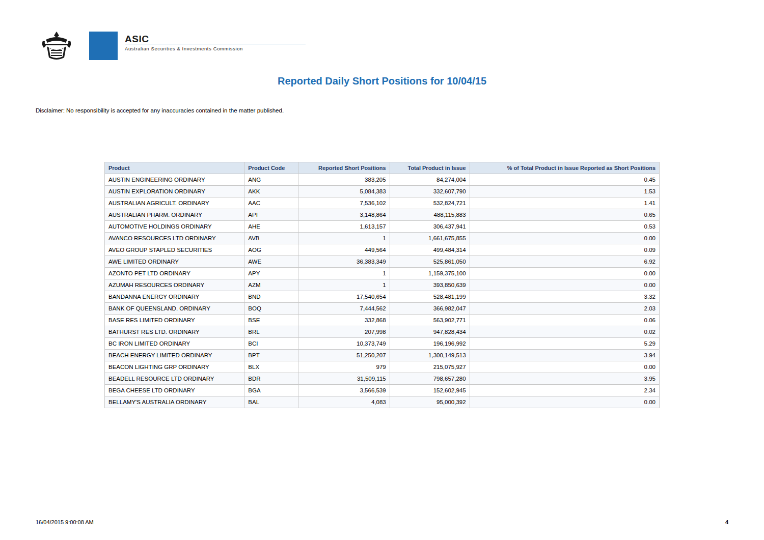ASIC
Australian Securities & Investments Commission
Reported Daily Short Positions for 10/04/15
Disclaimer: No responsibility is accepted for any inaccuracies contained in the matter published.
| Product | Product Code | Reported Short Positions | Total Product in Issue | % of Total Product in Issue Reported as Short Positions |
| --- | --- | --- | --- | --- |
| AUSTIN ENGINEERING ORDINARY | ANG | 383,205 | 84,274,004 | 0.45 |
| AUSTIN EXPLORATION ORDINARY | AKK | 5,084,383 | 332,607,790 | 1.53 |
| AUSTRALIAN AGRICULT. ORDINARY | AAC | 7,536,102 | 532,824,721 | 1.41 |
| AUSTRALIAN PHARM. ORDINARY | API | 3,148,864 | 488,115,883 | 0.65 |
| AUTOMOTIVE HOLDINGS ORDINARY | AHE | 1,613,157 | 306,437,941 | 0.53 |
| AVANCO RESOURCES LTD ORDINARY | AVB | 1 | 1,661,675,855 | 0.00 |
| AVEO GROUP STAPLED SECURITIES | AOG | 449,564 | 499,484,314 | 0.09 |
| AWE LIMITED ORDINARY | AWE | 36,383,349 | 525,861,050 | 6.92 |
| AZONTO PET LTD ORDINARY | APY | 1 | 1,159,375,100 | 0.00 |
| AZUMAH RESOURCES ORDINARY | AZM | 1 | 393,850,639 | 0.00 |
| BANDANNA ENERGY ORDINARY | BND | 17,540,654 | 528,481,199 | 3.32 |
| BANK OF QUEENSLAND. ORDINARY | BOQ | 7,444,562 | 366,982,047 | 2.03 |
| BASE RES LIMITED ORDINARY | BSE | 332,868 | 563,902,771 | 0.06 |
| BATHURST RES LTD. ORDINARY | BRL | 207,998 | 947,828,434 | 0.02 |
| BC IRON LIMITED ORDINARY | BCI | 10,373,749 | 196,196,992 | 5.29 |
| BEACH ENERGY LIMITED ORDINARY | BPT | 51,250,207 | 1,300,149,513 | 3.94 |
| BEACON LIGHTING GRP ORDINARY | BLX | 979 | 215,075,927 | 0.00 |
| BEADELL RESOURCE LTD ORDINARY | BDR | 31,509,115 | 798,657,280 | 3.95 |
| BEGA CHEESE LTD ORDINARY | BGA | 3,566,539 | 152,602,945 | 2.34 |
| BELLAMY'S AUSTRALIA ORDINARY | BAL | 4,083 | 95,000,392 | 0.00 |
16/04/2015 9:00:08 AM 4